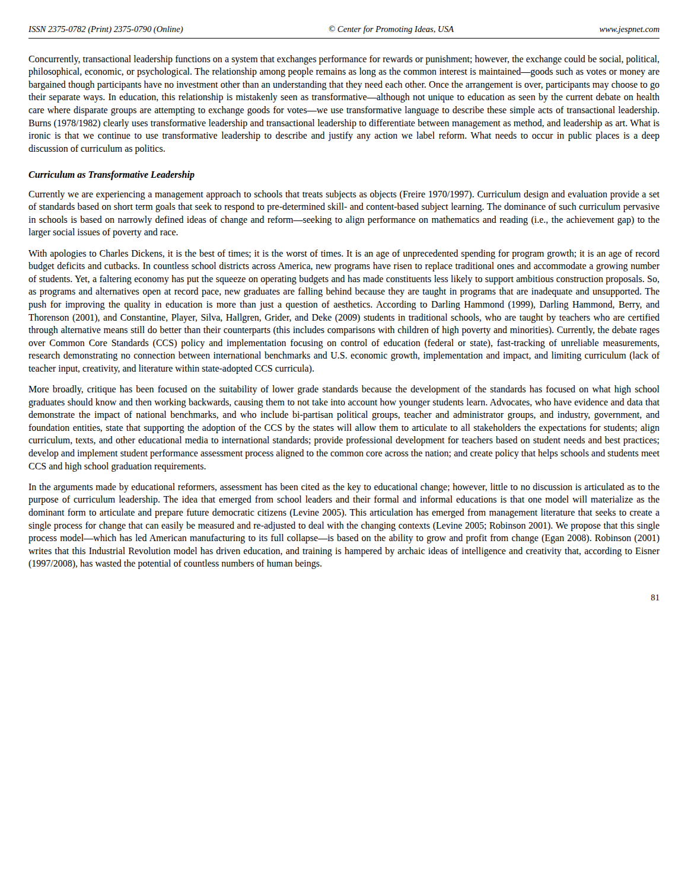ISSN 2375-0782 (Print) 2375-0790 (Online) © Center for Promoting Ideas, USA www.jespnet.com
Concurrently, transactional leadership functions on a system that exchanges performance for rewards or punishment; however, the exchange could be social, political, philosophical, economic, or psychological. The relationship among people remains as long as the common interest is maintained—goods such as votes or money are bargained though participants have no investment other than an understanding that they need each other. Once the arrangement is over, participants may choose to go their separate ways. In education, this relationship is mistakenly seen as transformative—although not unique to education as seen by the current debate on health care where disparate groups are attempting to exchange goods for votes—we use transformative language to describe these simple acts of transactional leadership. Burns (1978/1982) clearly uses transformative leadership and transactional leadership to differentiate between management as method, and leadership as art. What is ironic is that we continue to use transformative leadership to describe and justify any action we label reform. What needs to occur in public places is a deep discussion of curriculum as politics.
Curriculum as Transformative Leadership
Currently we are experiencing a management approach to schools that treats subjects as objects (Freire 1970/1997). Curriculum design and evaluation provide a set of standards based on short term goals that seek to respond to pre-determined skill- and content-based subject learning. The dominance of such curriculum pervasive in schools is based on narrowly defined ideas of change and reform—seeking to align performance on mathematics and reading (i.e., the achievement gap) to the larger social issues of poverty and race.
With apologies to Charles Dickens, it is the best of times; it is the worst of times. It is an age of unprecedented spending for program growth; it is an age of record budget deficits and cutbacks. In countless school districts across America, new programs have risen to replace traditional ones and accommodate a growing number of students. Yet, a faltering economy has put the squeeze on operating budgets and has made constituents less likely to support ambitious construction proposals. So, as programs and alternatives open at record pace, new graduates are falling behind because they are taught in programs that are inadequate and unsupported. The push for improving the quality in education is more than just a question of aesthetics. According to Darling Hammond (1999), Darling Hammond, Berry, and Thorenson (2001), and Constantine, Player, Silva, Hallgren, Grider, and Deke (2009) students in traditional schools, who are taught by teachers who are certified through alternative means still do better than their counterparts (this includes comparisons with children of high poverty and minorities). Currently, the debate rages over Common Core Standards (CCS) policy and implementation focusing on control of education (federal or state), fast-tracking of unreliable measurements, research demonstrating no connection between international benchmarks and U.S. economic growth, implementation and impact, and limiting curriculum (lack of teacher input, creativity, and literature within state-adopted CCS curricula).
More broadly, critique has been focused on the suitability of lower grade standards because the development of the standards has focused on what high school graduates should know and then working backwards, causing them to not take into account how younger students learn. Advocates, who have evidence and data that demonstrate the impact of national benchmarks, and who include bi-partisan political groups, teacher and administrator groups, and industry, government, and foundation entities, state that supporting the adoption of the CCS by the states will allow them to articulate to all stakeholders the expectations for students; align curriculum, texts, and other educational media to international standards; provide professional development for teachers based on student needs and best practices; develop and implement student performance assessment process aligned to the common core across the nation; and create policy that helps schools and students meet CCS and high school graduation requirements.
In the arguments made by educational reformers, assessment has been cited as the key to educational change; however, little to no discussion is articulated as to the purpose of curriculum leadership. The idea that emerged from school leaders and their formal and informal educations is that one model will materialize as the dominant form to articulate and prepare future democratic citizens (Levine 2005). This articulation has emerged from management literature that seeks to create a single process for change that can easily be measured and re-adjusted to deal with the changing contexts (Levine 2005; Robinson 2001). We propose that this single process model—which has led American manufacturing to its full collapse—is based on the ability to grow and profit from change (Egan 2008). Robinson (2001) writes that this Industrial Revolution model has driven education, and training is hampered by archaic ideas of intelligence and creativity that, according to Eisner (1997/2008), has wasted the potential of countless numbers of human beings.
81